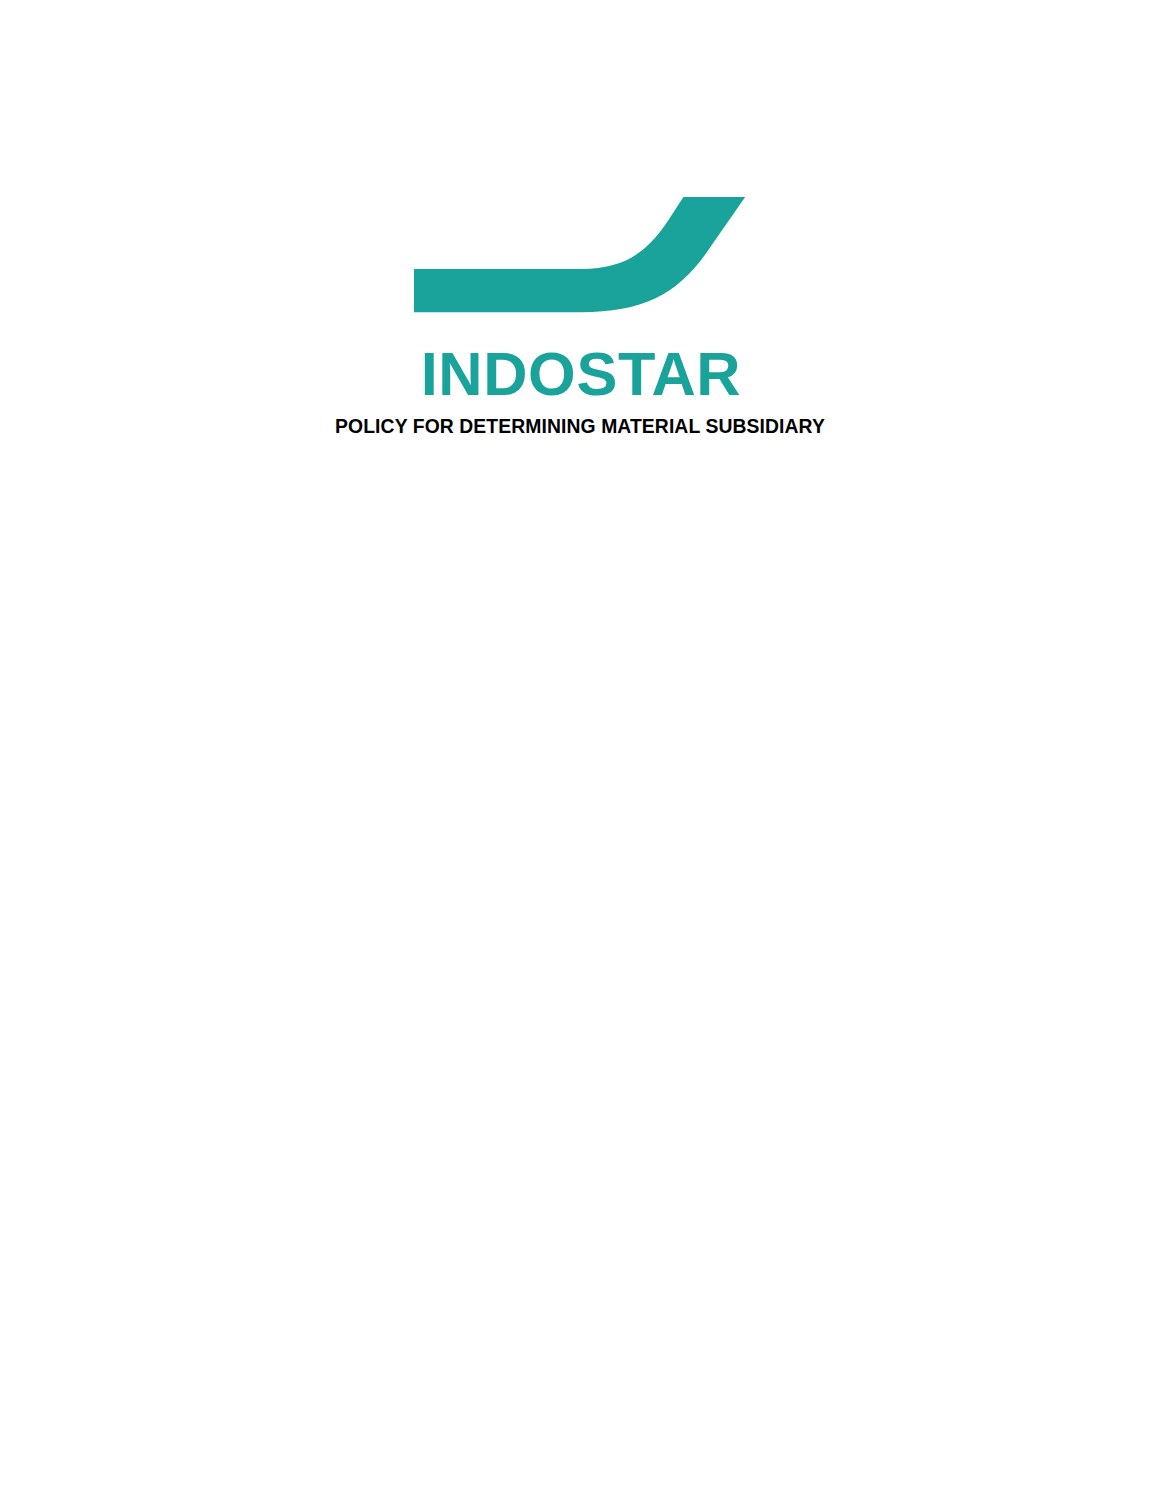INDOSTAR
POLICY FOR DETERMINING MATERIAL SUBSIDIARY